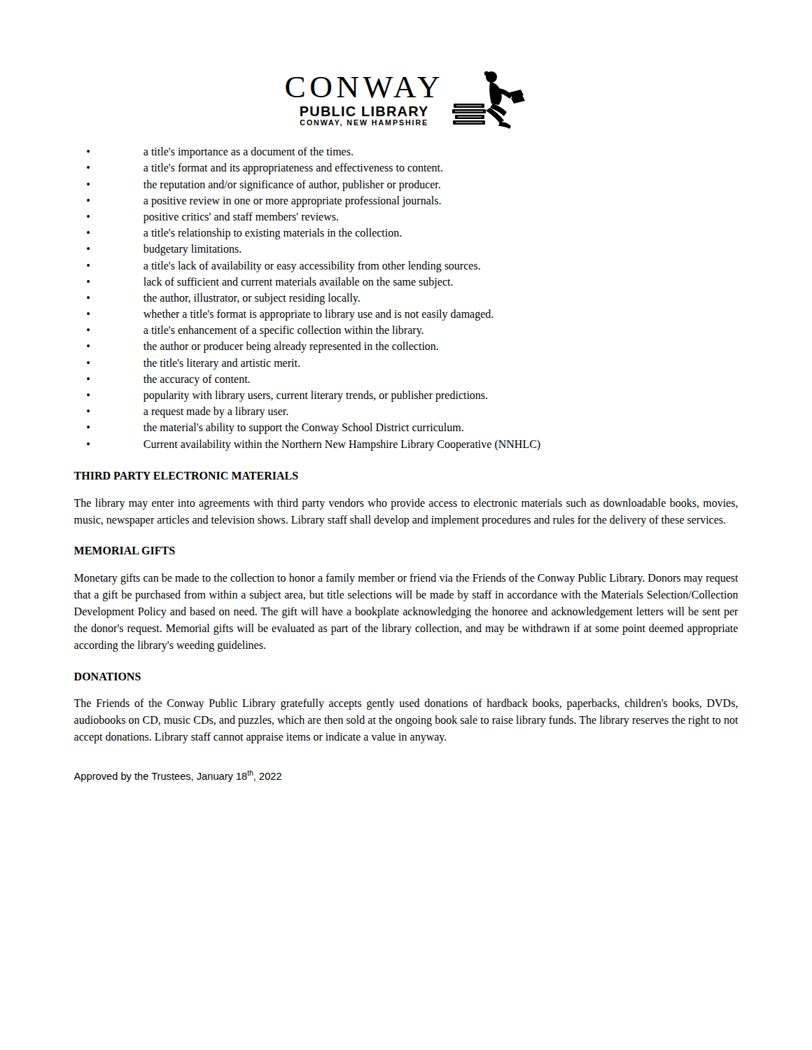CONWAY
PUBLIC LIBRARY
CONWAY, NEW HAMPSHIRE
a title's importance as a document of the times.
a title's format and its appropriateness and effectiveness to content.
the reputation and/or significance of author, publisher or producer.
a positive review in one or more appropriate professional journals.
positive critics' and staff members' reviews.
a title's relationship to existing materials in the collection.
budgetary limitations.
a title's lack of availability or easy accessibility from other lending sources.
lack of sufficient and current materials available on the same subject.
the author, illustrator, or subject residing locally.
whether a title's format is appropriate to library use and is not easily damaged.
a title's enhancement of a specific collection within the library.
the author or producer being already represented in the collection.
the title's literary and artistic merit.
the accuracy of content.
popularity with library users, current literary trends, or publisher predictions.
a request made by a library user.
the material's ability to support the Conway School District curriculum.
Current availability within the Northern New Hampshire Library Cooperative (NNHLC)
Third Party Electronic Materials
The library may enter into agreements with third party vendors who provide access to electronic materials such as downloadable books, movies, music, newspaper articles and television shows. Library staff shall develop and implement procedures and rules for the delivery of these services.
Memorial Gifts
Monetary gifts can be made to the collection to honor a family member or friend via the Friends of the Conway Public Library. Donors may request that a gift be purchased from within a subject area, but title selections will be made by staff in accordance with the Materials Selection/Collection Development Policy and based on need. The gift will have a bookplate acknowledging the honoree and acknowledgement letters will be sent per the donor's request. Memorial gifts will be evaluated as part of the library collection, and may be withdrawn if at some point deemed appropriate according the library's weeding guidelines.
Donations
The Friends of the Conway Public Library gratefully accepts gently used donations of hardback books, paperbacks, children's books, DVDs, audiobooks on CD, music CDs, and puzzles, which are then sold at the ongoing book sale to raise library funds. The library reserves the right to not accept donations. Library staff cannot appraise items or indicate a value in anyway.
Approved by the Trustees, January 18th, 2022